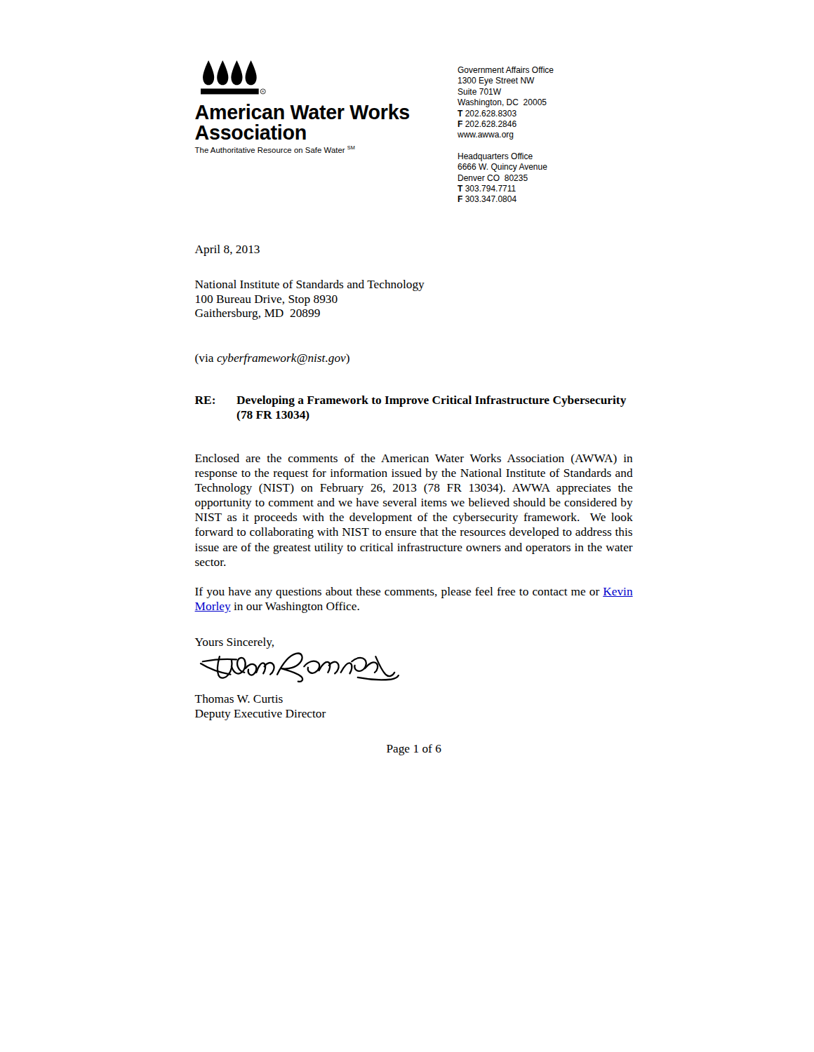R
American Water Works
Association
The Authoritative Resource on Safe Water SM
Government Affairs Office
1300 Eye Street NW
Suite 701W
Washington, DC 20005
T 202.628.8303
F 202.628.2846
www.awwa.org
Headquarters Office
6666 W. Quincy Avenue
Denver CO 80235
T 303.794.7711
F 303.347.0804
April 8, 2013
National Institute of Standards and Technology
100 Bureau Drive, Stop 8930
Gaithersburg, MD 20899
(via cyberframework@nist.gov)
RE: Developing a Framework to Improve Critical Infrastructure Cybersecurity (78 FR 13034)
Enclosed are the comments of the American Water Works Association (AWWA) in response to the request for information issued by the National Institute of Standards and Technology (NIST) on February 26, 2013 (78 FR 13034). AWWA appreciates the opportunity to comment and we have several items we believed should be considered by NIST as it proceeds with the development of the cybersecurity framework. We look forward to collaborating with NIST to ensure that the resources developed to address this issue are of the greatest utility to critical infrastructure owners and operators in the water sector.
If you have any questions about these comments, please feel free to contact me or Kevin Morley in our Washington Office.
Yours Sincerely,
Thomas W. Curtis
Deputy Executive Director
Page 1 of 6